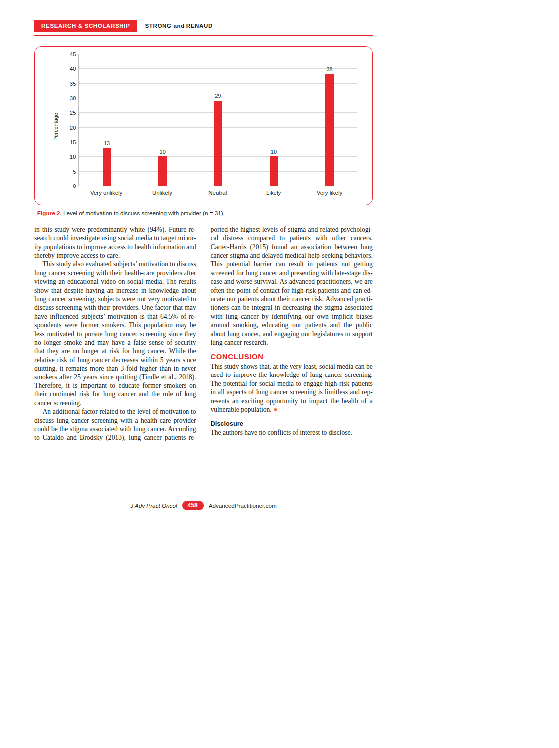RESEARCH & SCHOLARSHIP
STRONG and RENAUD
Percentage
45
40
35
30
25
20
15
10
5
0
13
10
29
10
38
Very unlikely Unlikely Neutral Likely Very likely
Figure 2. Level of motivation to discuss screening with provider (n = 31).
in this study were predominantly white (94%). Future research could investigate using social media to target minority populations to improve access to health information and thereby improve access to care.
This study also evaluated subjects’ motivation to discuss lung cancer screening with their health-care providers after viewing an educational video on social media. The results show that despite having an increase in knowledge about lung cancer screening, subjects were not very motivated to discuss screening with their providers. One factor that may have influenced subjects’ motivation is that 64.5% of respondents were former smokers. This population may be less motivated to pursue lung cancer screening since they no longer smoke and may have a false sense of security that they are no longer at risk for lung cancer. While the relative risk of lung cancer decreases within 5 years since quitting, it remains more than 3-fold higher than in never smokers after 25 years since quitting (Tindle et al., 2018). Therefore, it is important to educate former smokers on their continued risk for lung cancer and the role of lung cancer screening.
An additional factor related to the level of motivation to discuss lung cancer screening with a health-care provider could be the stigma associated with lung cancer. According to Cataldo and Brodsky (2013), lung cancer patients reported the highest levels of stigma and related psychological distress compared to patients with other cancers. Carter-Harris (2015) found an association between lung cancer stigma and delayed medical help-seeking behaviors. This potential barrier can result in patients not getting screened for lung cancer and presenting with late-stage disease and worse survival. As advanced practitioners, we are often the point of contact for high-risk patients and can educate our patients about their cancer risk. Advanced practitioners can be integral in decreasing the stigma associated with lung cancer by identifying our own implicit biases around smoking, educating our patients and the public about lung cancer, and engaging our legislatures to support lung cancer research.
CONCLUSION
This study shows that, at the very least, social media can be used to improve the knowledge of lung cancer screening. The potential for social media to engage high-risk patients in all aspects of lung cancer screening is limitless and represents an exciting opportunity to impact the health of a vulnerable population. ●
Disclosure
The authors have no conflicts of interest to disclose.
J Adv Pract Oncol 458 AdvancedPractitioner.com